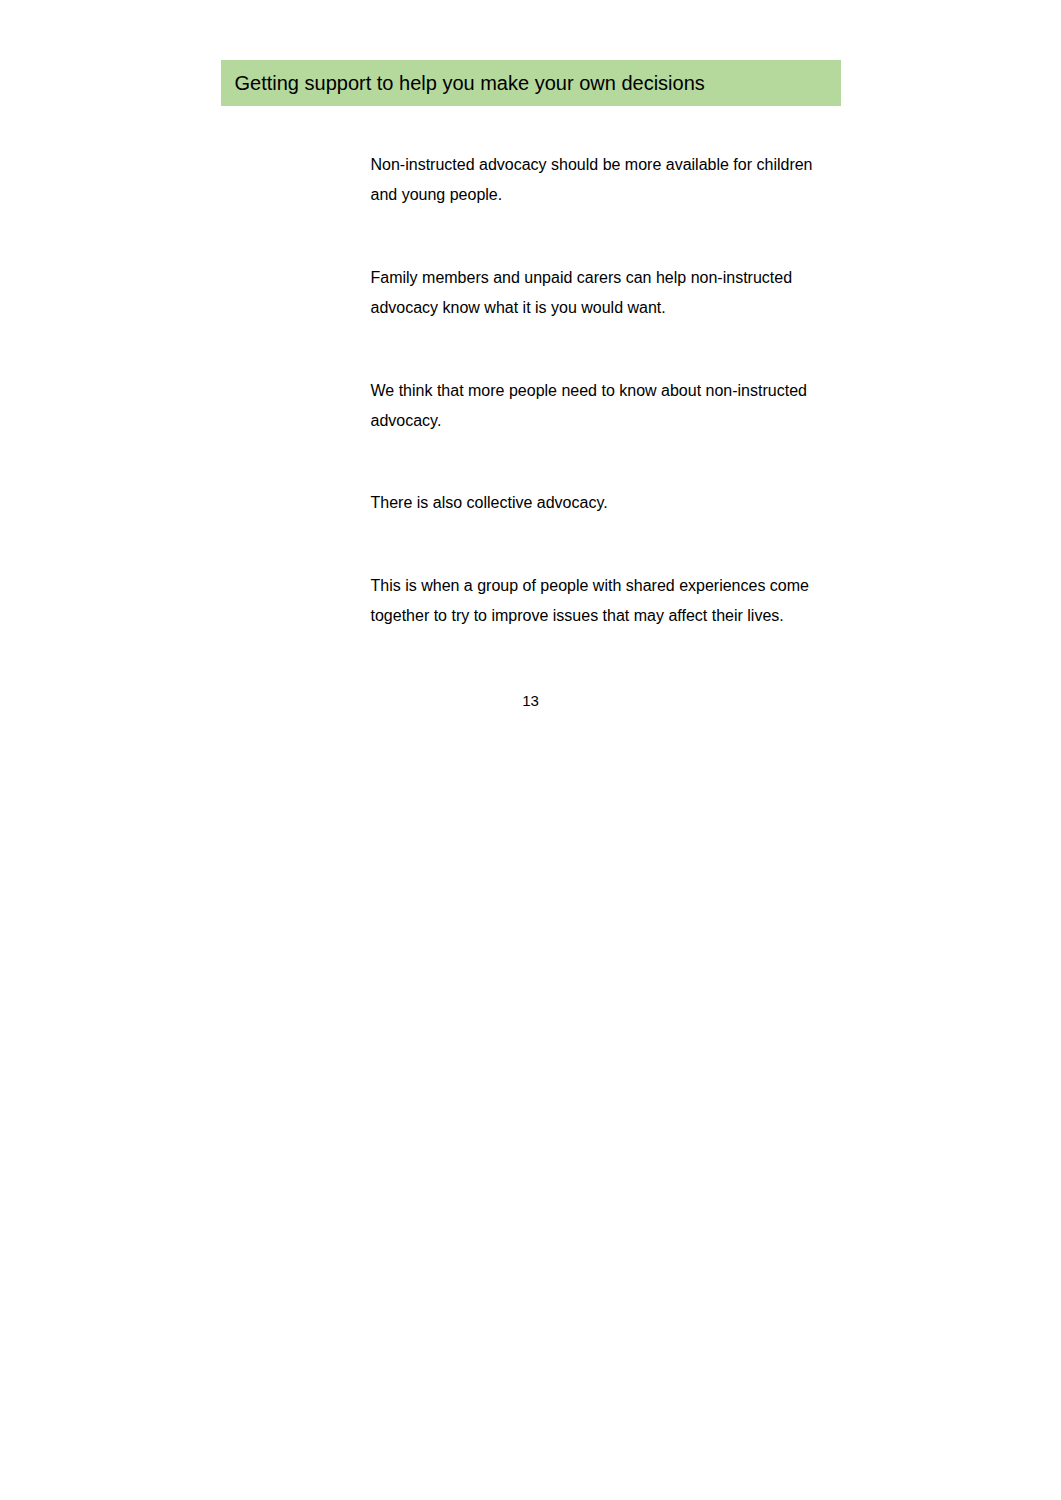Getting support to help you make your own decisions
Non-instructed advocacy should be more available for children and young people.
Family members and unpaid carers can help non-instructed advocacy know what it is you would want.
We think that more people need to know about non-instructed advocacy.
There is also collective advocacy.
This is when a group of people with shared experiences come together to try to improve issues that may affect their lives.
13